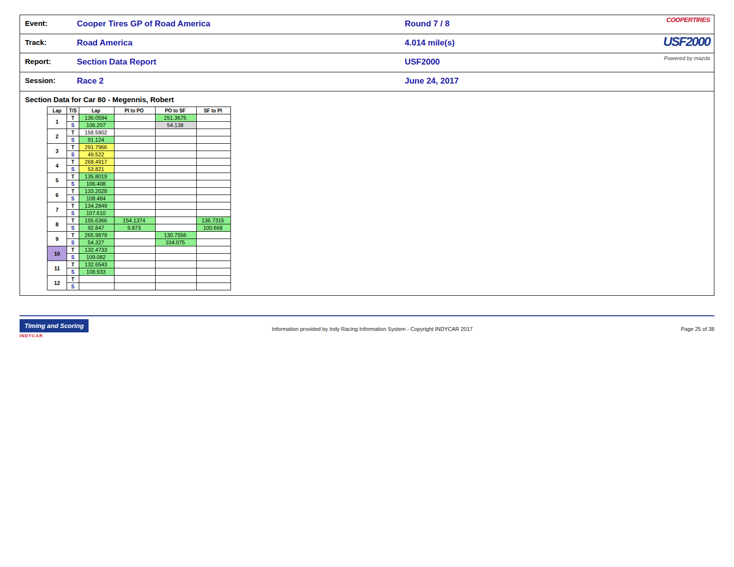Event:
Cooper Tires GP of Road America
Round 7 / 8
COOPERTIRES
Track:
Road America
4.014 mile(s)
USF2000
Report:
Section Data Report
USF2000
Powered by mazda
Session:
Race 2
June 24, 2017
Section Data for Car 80 - Megennis, Robert
| Lap | T/S | Lap | PI to PO | PO to SF | SF to PI |
| --- | --- | --- | --- | --- | --- |
| 1 | T | 136.0594 | | 251.3675 | |
| S | 106.207 | | 54.138 | |
| 2 | T | 158.5802 | | | |
| S | 91.124 | | | |
| 3 | T | 291.7966 | | | |
| S | 49.522 | | | |
| 4 | T | 268.4917 | | | |
| S | 53.821 | | | |
| 5 | T | 135.8019 | | | |
| S | 106.408 | | | |
| 6 | T | 133.2028 | | | |
| S | 108.484 | | | |
| 7 | T | 134.2849 | | | |
| S | 107.610 | | | |
| 8 | T | 155.6366 | 154.1374 | | 136.7315 |
| S | 92.847 | 9.873 | | 100.668 |
| 9 | T | 265.9879 | | 130.7556 | |
| S | 54.327 | | 104.075 | |
| 10 | T | 132.4733 | | | |
| S | 109.082 | | | |
| 11 | T | 132.6543 | | | |
| S | 108.933 | | | |
| 12 | T | | | | |
| S | | | | |
Timing and Scoring
INDYCAR
Information provided by Indy Racing Information System - Copyright INDYCAR 2017
Page 25 of 38